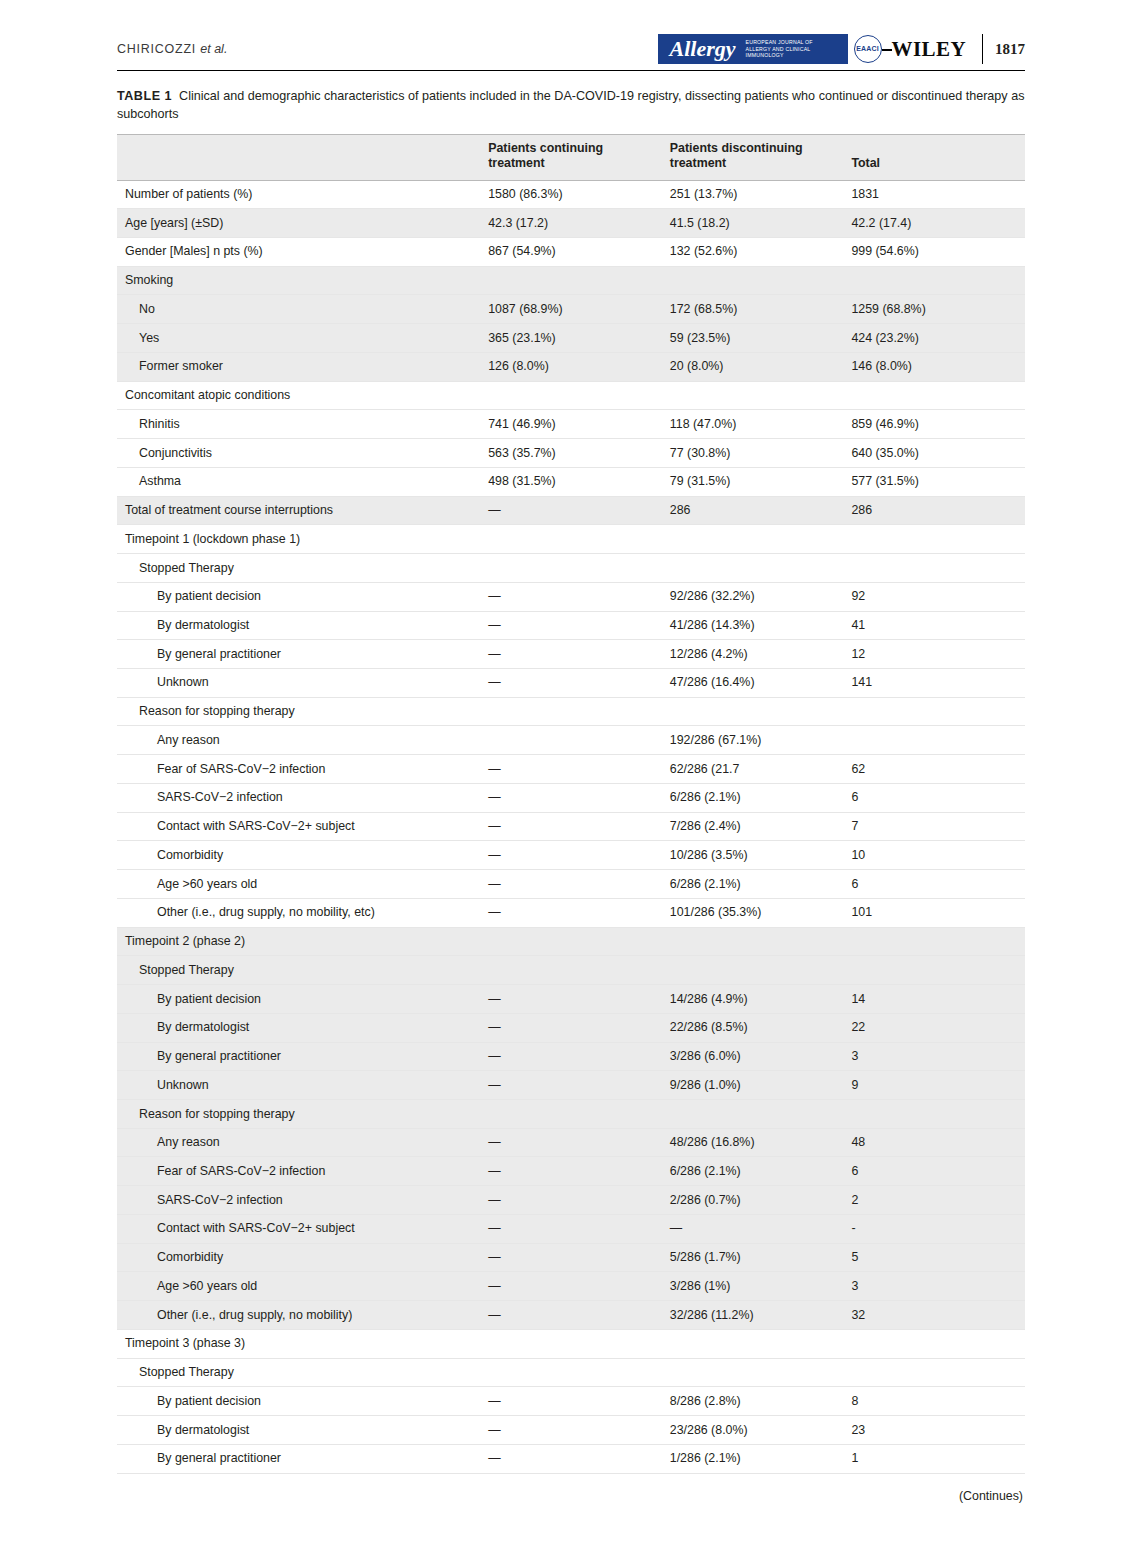CHIRICOZZI et al.
Allergy European Journal of Allergy and Clinical Immunology
EAACI
WILEY
1817
TABLE 1 Clinical and demographic characteristics of patients included in the DA-COVID-19 registry, dissecting patients who continued or discontinued therapy as subcohorts
| | Patients continuing treatment | Patients discontinuing treatment | Total |
| --- | --- | --- | --- |
| Number of patients (%) | 1580 (86.3%) | 251 (13.7%) | 1831 |
| Age [years] (±SD) | 42.3 (17.2) | 41.5 (18.2) | 42.2 (17.4) |
| Gender [Males] n pts (%) | 867 (54.9%) | 132 (52.6%) | 999 (54.6%) |
| Smoking | | | |
| No | 1087 (68.9%) | 172 (68.5%) | 1259 (68.8%) |
| Yes | 365 (23.1%) | 59 (23.5%) | 424 (23.2%) |
| Former smoker | 126 (8.0%) | 20 (8.0%) | 146 (8.0%) |
| Concomitant atopic conditions | | | |
| Rhinitis | 741 (46.9%) | 118 (47.0%) | 859 (46.9%) |
| Conjunctivitis | 563 (35.7%) | 77 (30.8%) | 640 (35.0%) |
| Asthma | 498 (31.5%) | 79 (31.5%) | 577 (31.5%) |
| Total of treatment course interruptions | — | 286 | 286 |
| Timepoint 1 (lockdown phase 1) | | | |
| Stopped Therapy | | | |
| By patient decision | — | 92/286 (32.2%) | 92 |
| By dermatologist | — | 41/286 (14.3%) | 41 |
| By general practitioner | — | 12/286 (4.2%) | 12 |
| Unknown | — | 47/286 (16.4%) | 141 |
| Reason for stopping therapy | | | |
| Any reason | | 192/286 (67.1%) | |
| Fear of SARS-CoV−2 infection | — | 62/286 (21.7 | 62 |
| SARS-CoV−2 infection | — | 6/286 (2.1%) | 6 |
| Contact with SARS-CoV−2+ subject | — | 7/286 (2.4%) | 7 |
| Comorbidity | — | 10/286 (3.5%) | 10 |
| Age >60 years old | — | 6/286 (2.1%) | 6 |
| Other (i.e., drug supply, no mobility, etc) | — | 101/286 (35.3%) | 101 |
| Timepoint 2 (phase 2) | | | |
| Stopped Therapy | | | |
| By patient decision | — | 14/286 (4.9%) | 14 |
| By dermatologist | — | 22/286 (8.5%) | 22 |
| By general practitioner | — | 3/286 (6.0%) | 3 |
| Unknown | — | 9/286 (1.0%) | 9 |
| Reason for stopping therapy | | | |
| Any reason | — | 48/286 (16.8%) | 48 |
| Fear of SARS-CoV−2 infection | — | 6/286 (2.1%) | 6 |
| SARS-CoV−2 infection | — | 2/286 (0.7%) | 2 |
| Contact with SARS-CoV−2+ subject | — | — | - |
| Comorbidity | — | 5/286 (1.7%) | 5 |
| Age >60 years old | — | 3/286 (1%) | 3 |
| Other (i.e., drug supply, no mobility) | — | 32/286 (11.2%) | 32 |
| Timepoint 3 (phase 3) | | | |
| Stopped Therapy | | | |
| By patient decision | — | 8/286 (2.8%) | 8 |
| By dermatologist | — | 23/286 (8.0%) | 23 |
| By general practitioner | — | 1/286 (2.1%) | 1 |
(Continues)